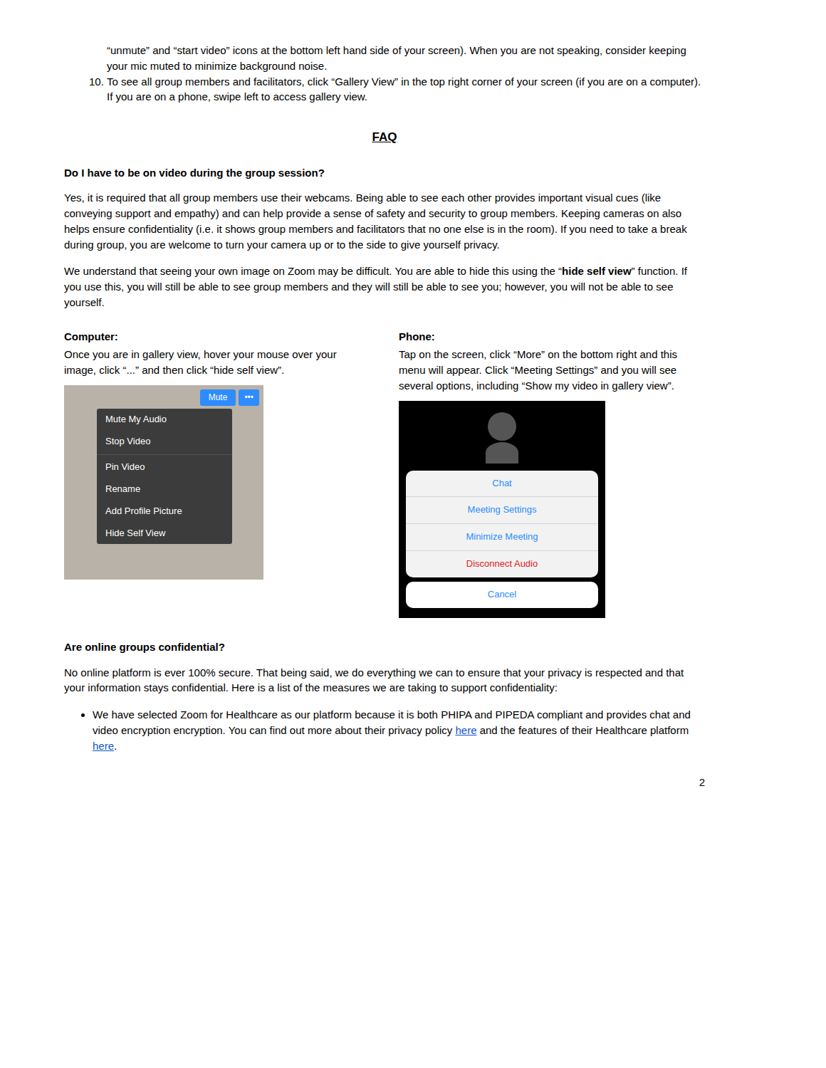“unmute” and “start video” icons at the bottom left hand side of your screen). When you are not speaking, consider keeping your mic muted to minimize background noise.
To see all group members and facilitators, click “Gallery View” in the top right corner of your screen (if you are on a computer). If you are on a phone, swipe left to access gallery view.
FAQ
Do I have to be on video during the group session?
Yes, it is required that all group members use their webcams. Being able to see each other provides important visual cues (like conveying support and empathy) and can help provide a sense of safety and security to group members. Keeping cameras on also helps ensure confidentiality (i.e. it shows group members and facilitators that no one else is in the room). If you need to take a break during group, you are welcome to turn your camera up or to the side to give yourself privacy.
We understand that seeing your own image on Zoom may be difficult. You are able to hide this using the “hide self view” function. If you use this, you will still be able to see group members and they will still be able to see you; however, you will not be able to see yourself.
Computer:
Once you are in gallery view, hover your mouse over your image, click “...” and then click “hide self view”.
Mute
•••
Mute My Audio
Stop Video
Pin Video
Rename
Add Profile Picture
Hide Self View
Phone:
Tap on the screen, click “More” on the bottom right and this menu will appear. Click “Meeting Settings” and you will see several options, including “Show my video in gallery view”.
Chat
Meeting Settings
Minimize Meeting
Disconnect Audio
Cancel
Are online groups confidential?
No online platform is ever 100% secure. That being said, we do everything we can to ensure that your privacy is respected and that your information stays confidential. Here is a list of the measures we are taking to support confidentiality:
We have selected Zoom for Healthcare as our platform because it is both PHIPA and PIPEDA compliant and provides chat and video encryption encryption. You can find out more about their privacy policy here and the features of their Healthcare platform here.
2